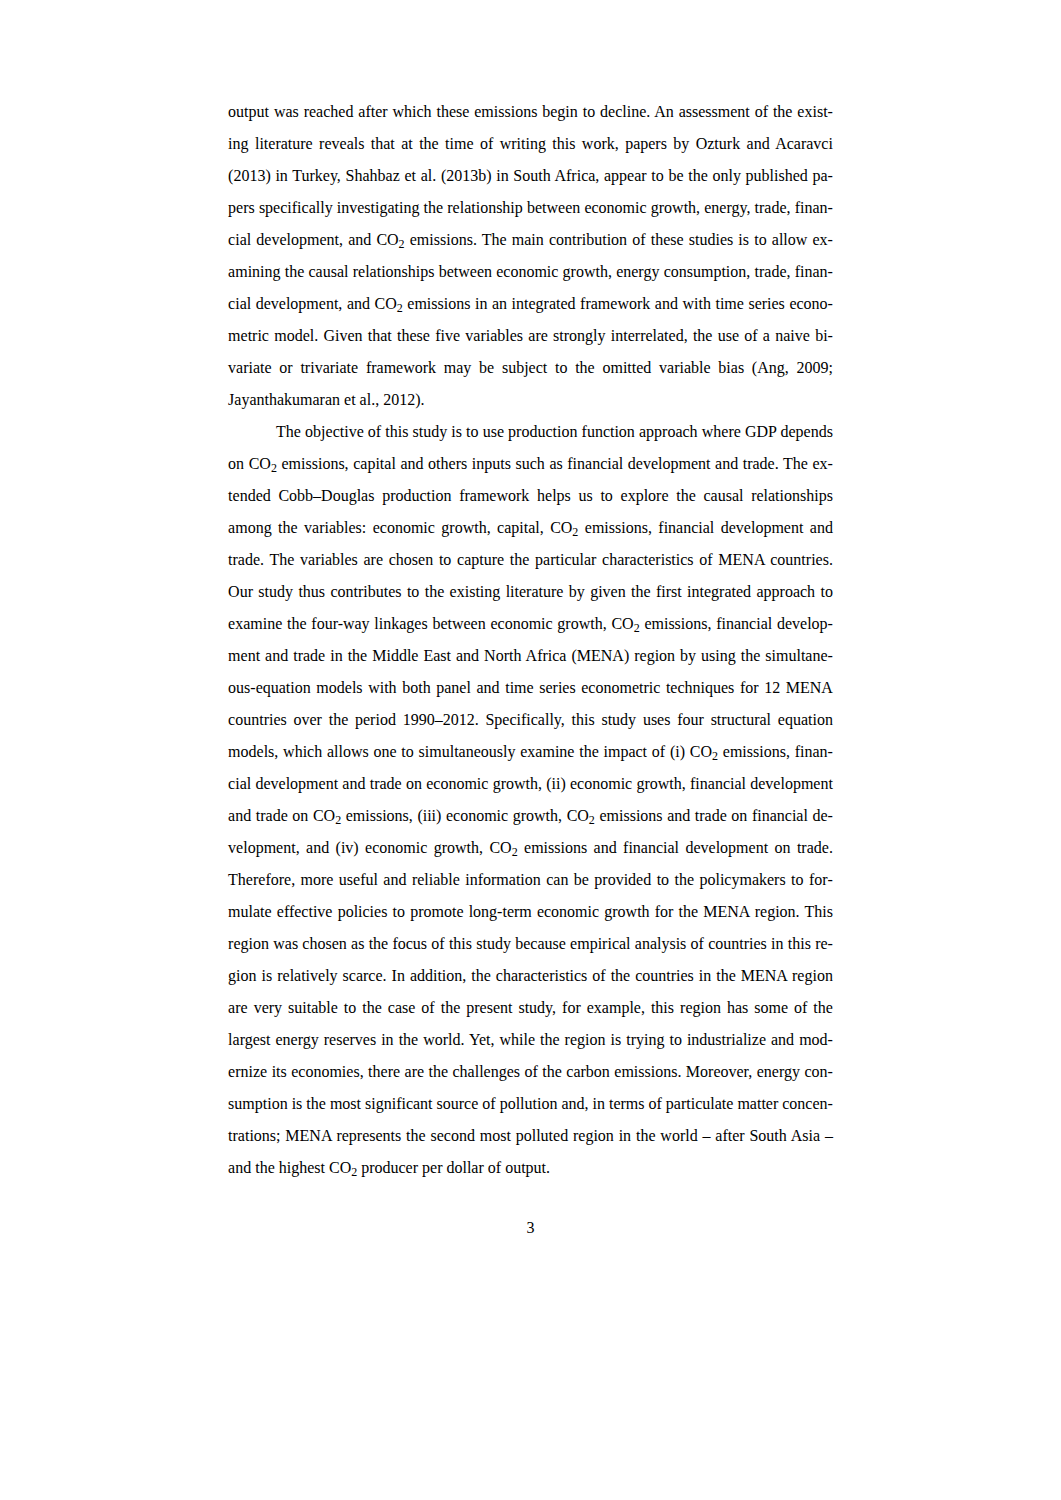output was reached after which these emissions begin to decline. An assessment of the existing literature reveals that at the time of writing this work, papers by Ozturk and Acaravci (2013) in Turkey, Shahbaz et al. (2013b) in South Africa, appear to be the only published papers specifically investigating the relationship between economic growth, energy, trade, financial development, and CO2 emissions. The main contribution of these studies is to allow examining the causal relationships between economic growth, energy consumption, trade, financial development, and CO2 emissions in an integrated framework and with time series econometric model. Given that these five variables are strongly interrelated, the use of a naive bivariate or trivariate framework may be subject to the omitted variable bias (Ang, 2009; Jayanthakumaran et al., 2012).
The objective of this study is to use production function approach where GDP depends on CO2 emissions, capital and others inputs such as financial development and trade. The extended Cobb–Douglas production framework helps us to explore the causal relationships among the variables: economic growth, capital, CO2 emissions, financial development and trade. The variables are chosen to capture the particular characteristics of MENA countries. Our study thus contributes to the existing literature by given the first integrated approach to examine the four-way linkages between economic growth, CO2 emissions, financial development and trade in the Middle East and North Africa (MENA) region by using the simultaneous-equation models with both panel and time series econometric techniques for 12 MENA countries over the period 1990–2012. Specifically, this study uses four structural equation models, which allows one to simultaneously examine the impact of (i) CO2 emissions, financial development and trade on economic growth, (ii) economic growth, financial development and trade on CO2 emissions, (iii) economic growth, CO2 emissions and trade on financial development, and (iv) economic growth, CO2 emissions and financial development on trade. Therefore, more useful and reliable information can be provided to the policymakers to formulate effective policies to promote long-term economic growth for the MENA region. This region was chosen as the focus of this study because empirical analysis of countries in this region is relatively scarce. In addition, the characteristics of the countries in the MENA region are very suitable to the case of the present study, for example, this region has some of the largest energy reserves in the world. Yet, while the region is trying to industrialize and modernize its economies, there are the challenges of the carbon emissions. Moreover, energy consumption is the most significant source of pollution and, in terms of particulate matter concentrations; MENA represents the second most polluted region in the world – after South Asia – and the highest CO2 producer per dollar of output.
3